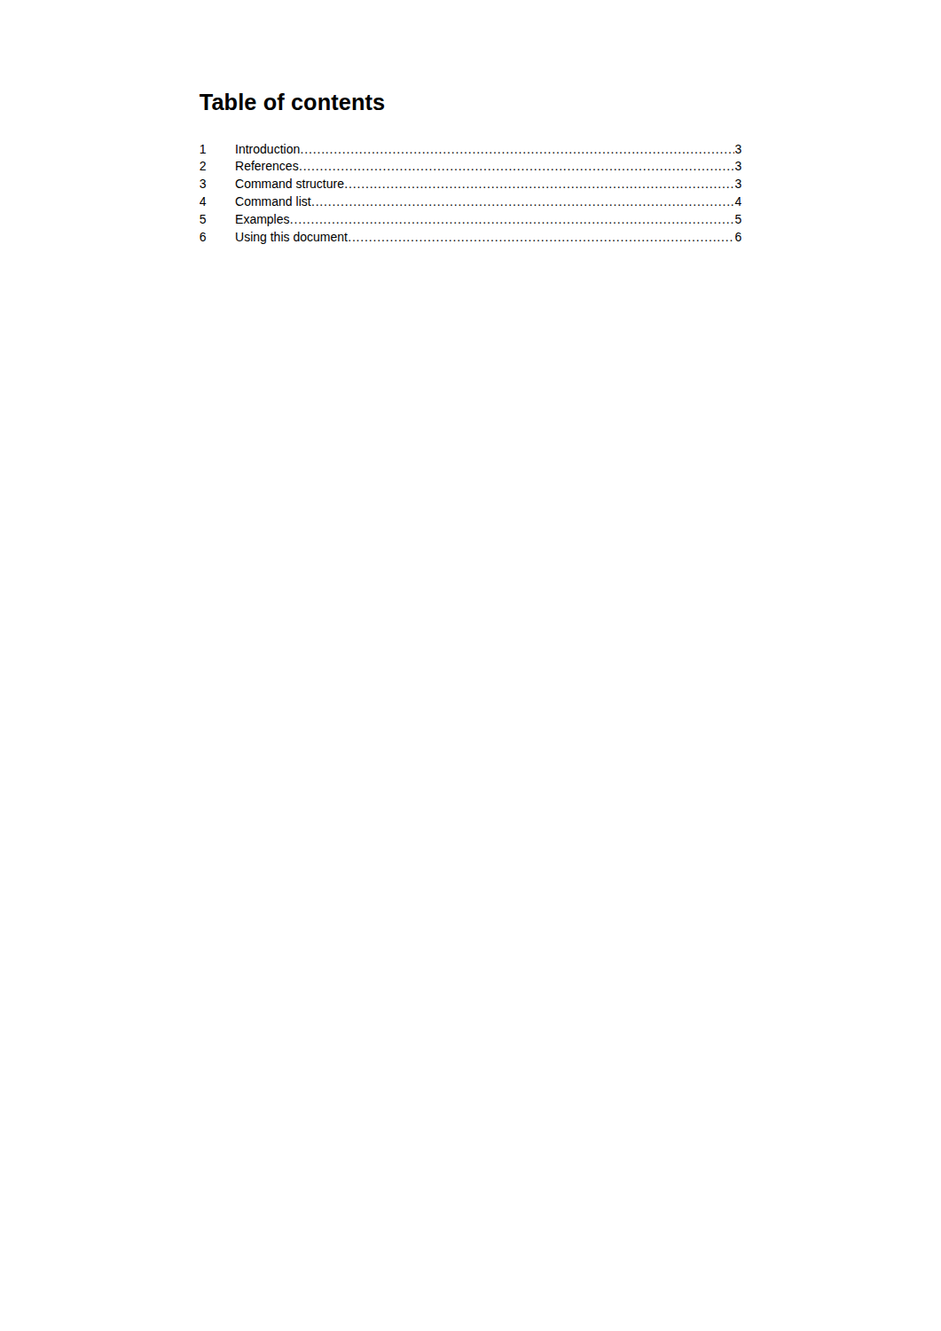Table of contents
1 Introduction ........................................................................................................................................................... 3
2 References ............................................................................................................................................................ 3
3 Command structure ............................................................................................................................................. 3
4 Command list ......................................................................................................................................................... 4
5 Examples ............................................................................................................................................................. 5
6 Using this document ............................................................................................................................................. 6